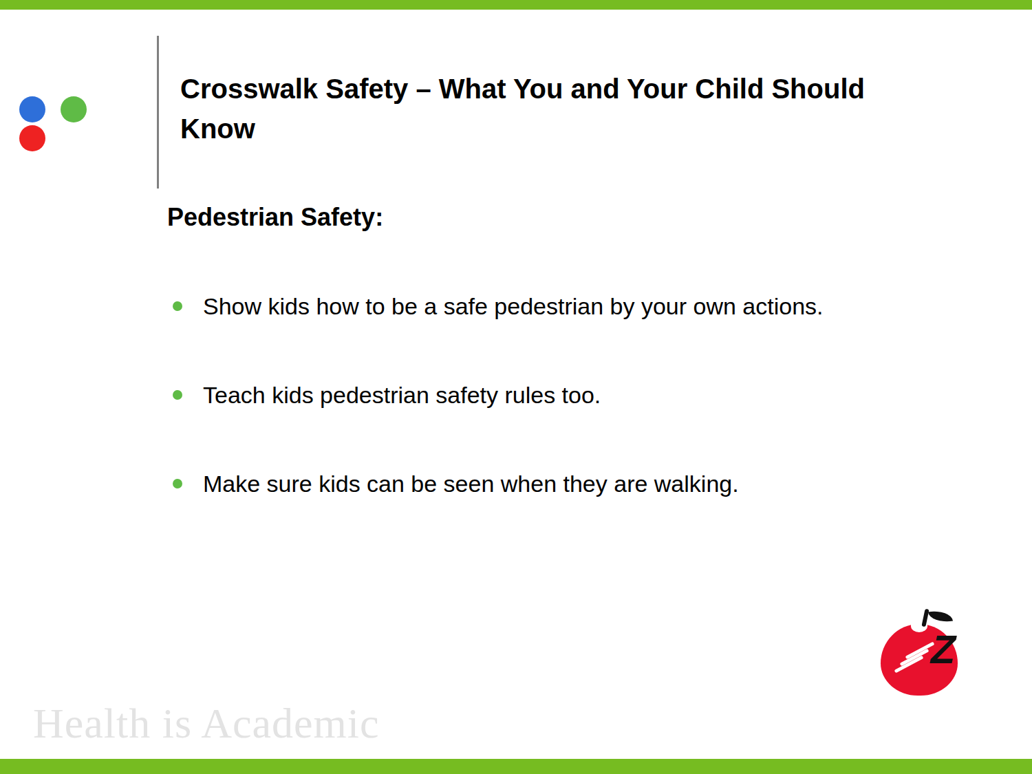Crosswalk Safety – What You and Your Child Should Know
Pedestrian Safety:
Show kids how to be a safe pedestrian by your own actions.
Teach kids pedestrian safety rules too.
Make sure kids can be seen when they are walking.
Health is Academic
Z